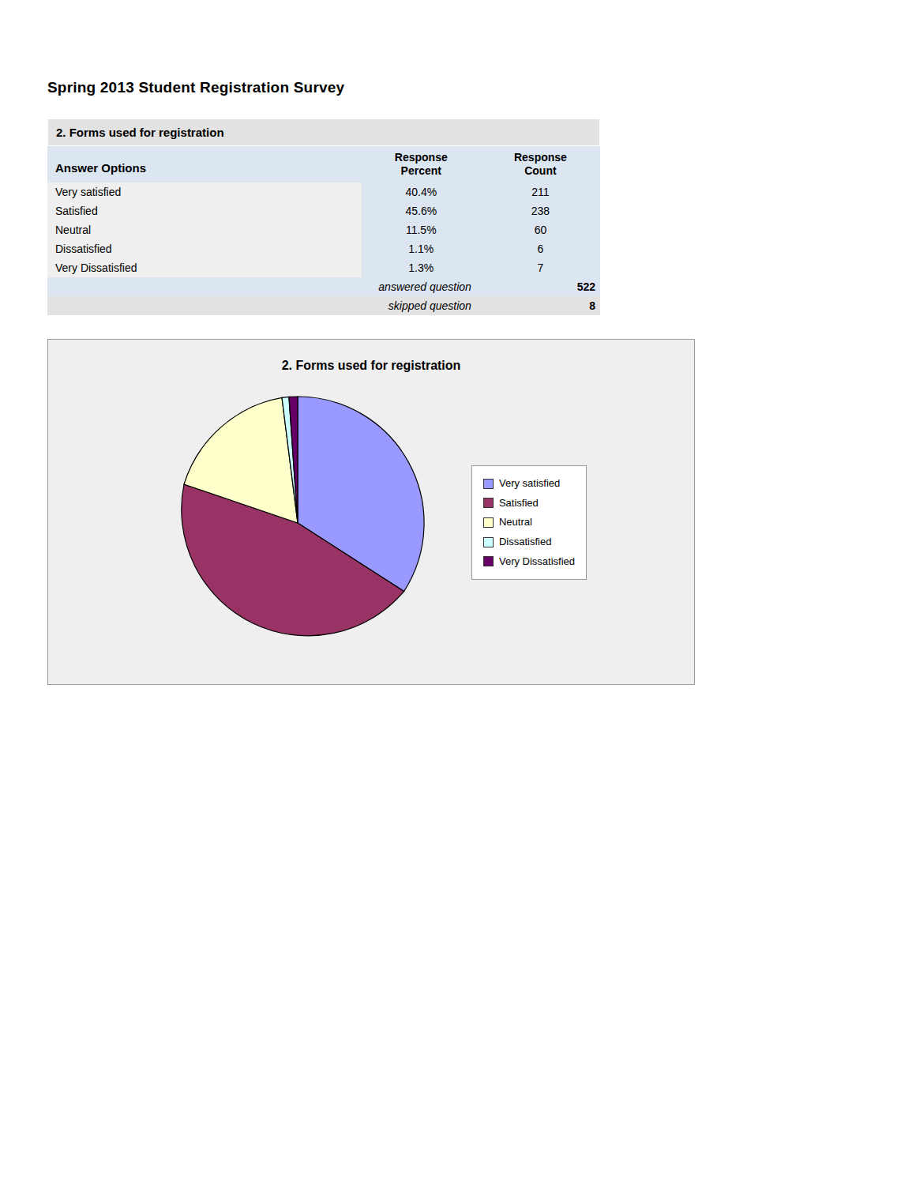Spring 2013 Student Registration Survey
2. Forms used for registration
| Answer Options | Response Percent | Response Count |
| --- | --- | --- |
| Very satisfied | 40.4% | 211 |
| Satisfied | 45.6% | 238 |
| Neutral | 11.5% | 60 |
| Dissatisfied | 1.1% | 6 |
| Very Dissatisfied | 1.3% | 7 |
| answered question | 522 |
| skipped question | 8 |
2. Forms used for registration
Very satisfied
Satisfied
Neutral
Dissatisfied
Very Dissatisfied